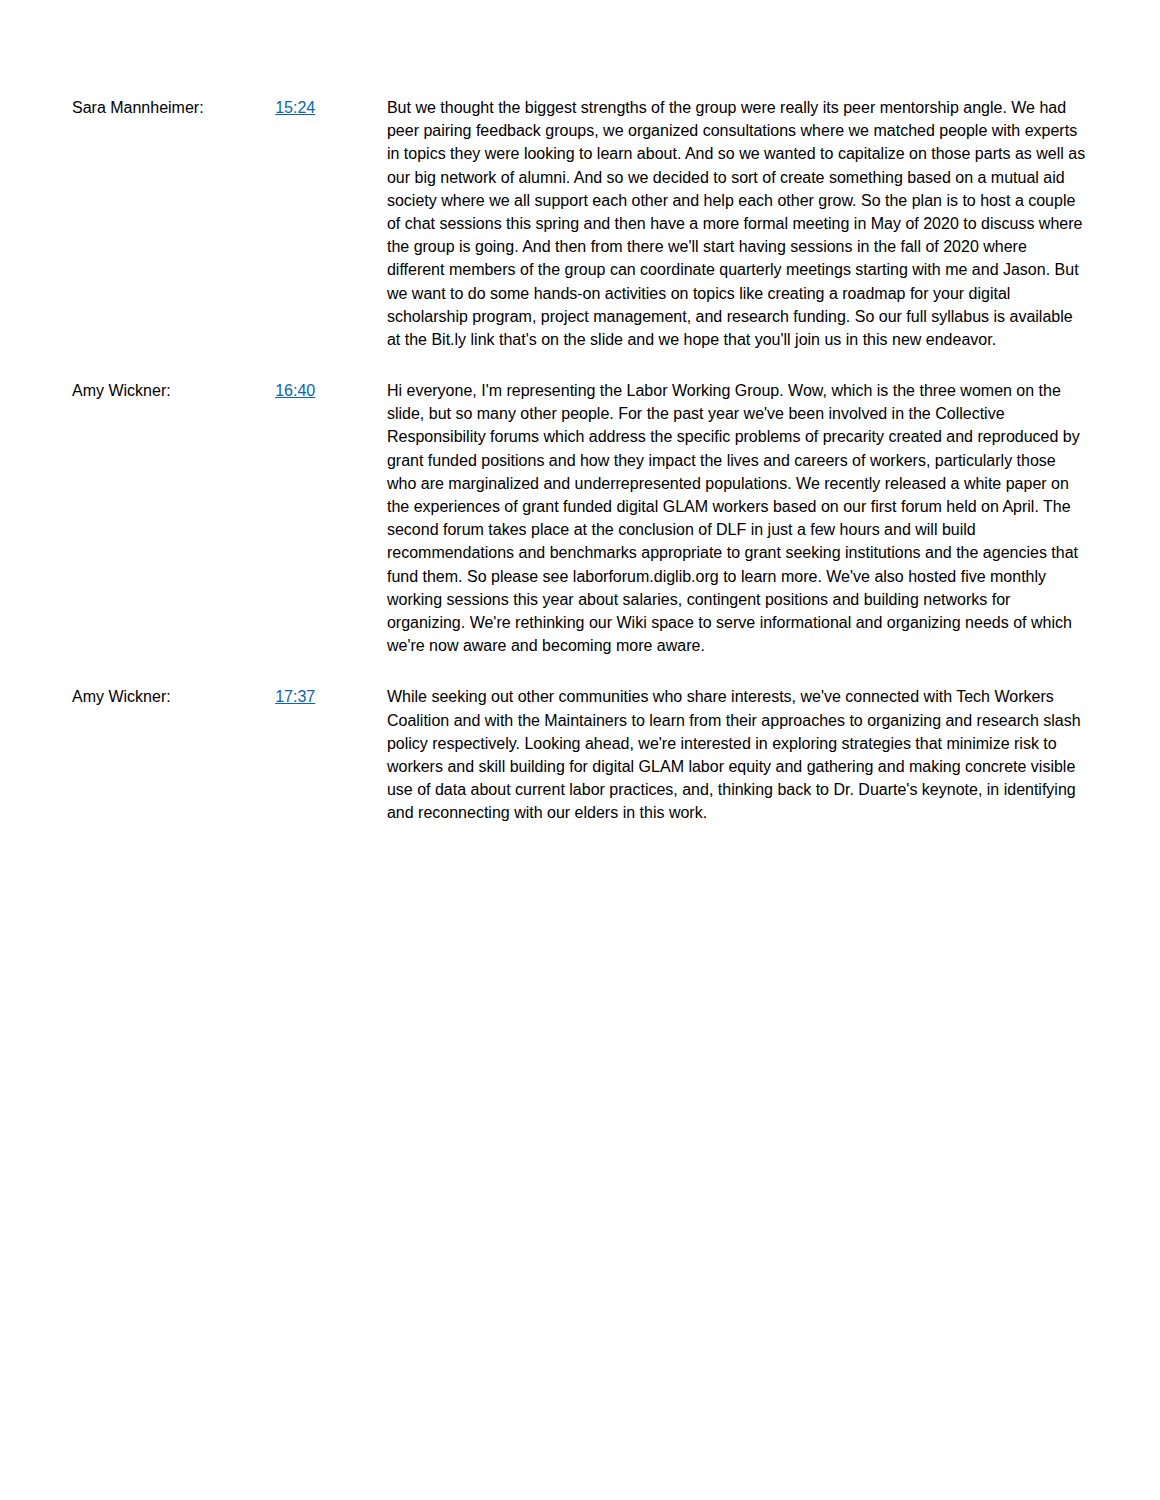| Sara Mannheimer: | 15:24 | But we thought the biggest strengths of the group were really its peer mentorship angle. We had peer pairing feedback groups, we organized consultations where we matched people with experts in topics they were looking to learn about. And so we wanted to capitalize on those parts as well as our big network of alumni. And so we decided to sort of create something based on a mutual aid society where we all support each other and help each other grow. So the plan is to host a couple of chat sessions this spring and then have a more formal meeting in May of 2020 to discuss where the group is going. And then from there we'll start having sessions in the fall of 2020 where different members of the group can coordinate quarterly meetings starting with me and Jason. But we want to do some hands-on activities on topics like creating a roadmap for your digital scholarship program, project management, and research funding. So our full syllabus is available at the Bit.ly link that's on the slide and we hope that you'll join us in this new endeavor. |
| Amy Wickner: | 16:40 | Hi everyone, I'm representing the Labor Working Group. Wow, which is the three women on the slide, but so many other people. For the past year we've been involved in the Collective Responsibility forums which address the specific problems of precarity created and reproduced by grant funded positions and how they impact the lives and careers of workers, particularly those who are marginalized and underrepresented populations. We recently released a white paper on the experiences of grant funded digital GLAM workers based on our first forum held on April. The second forum takes place at the conclusion of DLF in just a few hours and will build recommendations and benchmarks appropriate to grant seeking institutions and the agencies that fund them. So please see laborforum.diglib.org to learn more. We've also hosted five monthly working sessions this year about salaries, contingent positions and building networks for organizing. We're rethinking our Wiki space to serve informational and organizing needs of which we're now aware and becoming more aware. |
| Amy Wickner: | 17:37 | While seeking out other communities who share interests, we've connected with Tech Workers Coalition and with the Maintainers to learn from their approaches to organizing and research slash policy respectively. Looking ahead, we're interested in exploring strategies that minimize risk to workers and skill building for digital GLAM labor equity and gathering and making concrete visible use of data about current labor practices, and, thinking back to Dr. Duarte's keynote, in identifying and reconnecting with our elders in this work. |